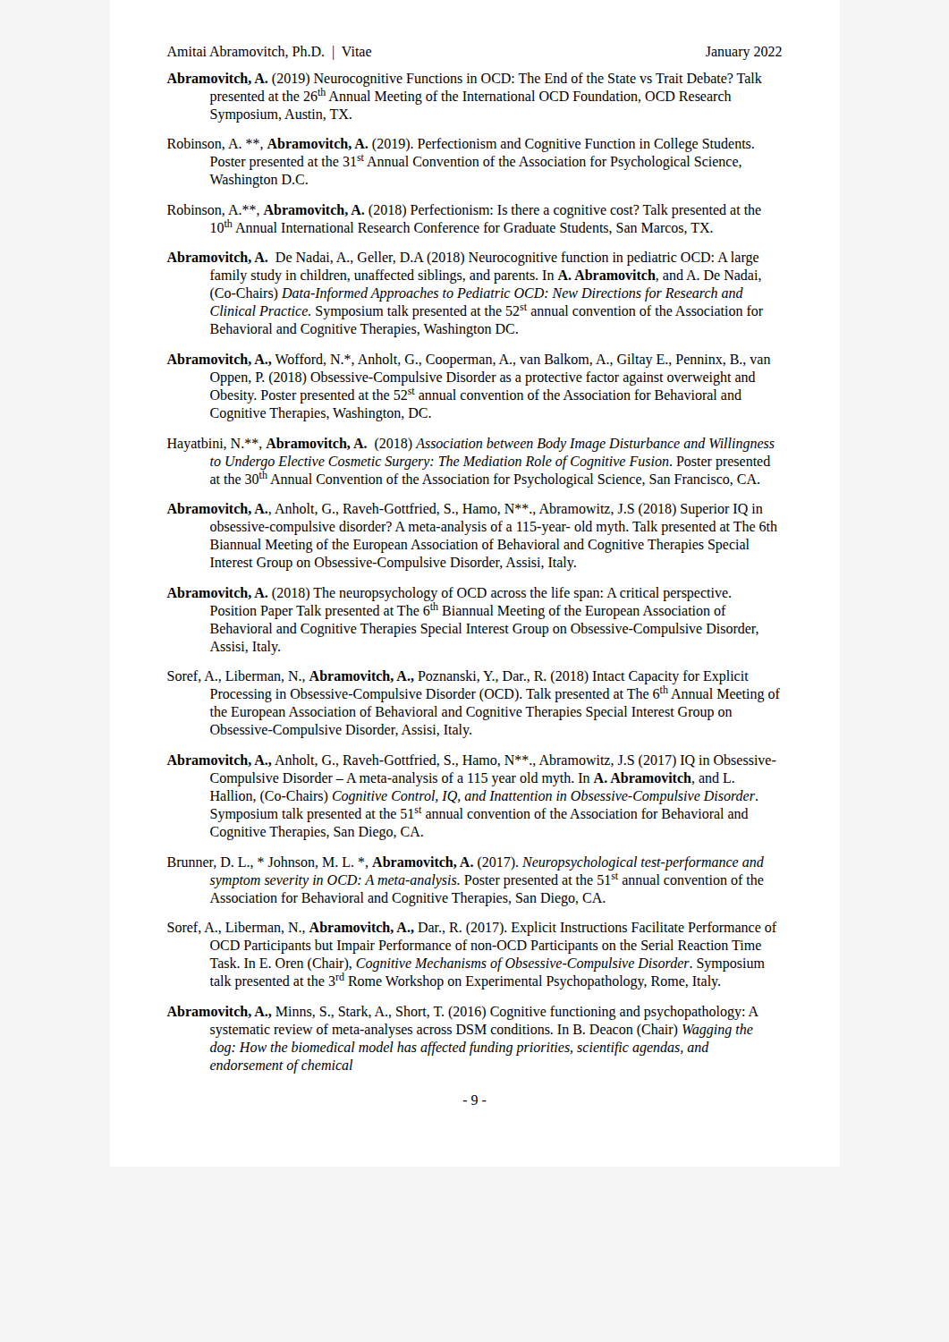Amitai Abramovitch, Ph.D. | Vitae
January 2022
Abramovitch, A. (2019) Neurocognitive Functions in OCD: The End of the State vs Trait Debate? Talk presented at the 26th Annual Meeting of the International OCD Foundation, OCD Research Symposium, Austin, TX.
Robinson, A. **, Abramovitch, A. (2019). Perfectionism and Cognitive Function in College Students. Poster presented at the 31st Annual Convention of the Association for Psychological Science, Washington D.C.
Robinson, A.**, Abramovitch, A. (2018) Perfectionism: Is there a cognitive cost? Talk presented at the 10th Annual International Research Conference for Graduate Students, San Marcos, TX.
Abramovitch, A. De Nadai, A., Geller, D.A (2018) Neurocognitive function in pediatric OCD: A large family study in children, unaffected siblings, and parents. In A. Abramovitch, and A. De Nadai, (Co-Chairs) Data-Informed Approaches to Pediatric OCD: New Directions for Research and Clinical Practice. Symposium talk presented at the 52st annual convention of the Association for Behavioral and Cognitive Therapies, Washington DC.
Abramovitch, A., Wofford, N.*, Anholt, G., Cooperman, A., van Balkom, A., Giltay E., Penninx, B., van Oppen, P. (2018) Obsessive-Compulsive Disorder as a protective factor against overweight and Obesity. Poster presented at the 52st annual convention of the Association for Behavioral and Cognitive Therapies, Washington, DC.
Hayatbini, N.**, Abramovitch, A. (2018) Association between Body Image Disturbance and Willingness to Undergo Elective Cosmetic Surgery: The Mediation Role of Cognitive Fusion. Poster presented at the 30th Annual Convention of the Association for Psychological Science, San Francisco, CA.
Abramovitch, A., Anholt, G., Raveh-Gottfried, S., Hamo, N**., Abramowitz, J.S (2018) Superior IQ in obsessive-compulsive disorder? A meta-analysis of a 115-year- old myth. Talk presented at The 6th Biannual Meeting of the European Association of Behavioral and Cognitive Therapies Special Interest Group on Obsessive-Compulsive Disorder, Assisi, Italy.
Abramovitch, A. (2018) The neuropsychology of OCD across the life span: A critical perspective. Position Paper Talk presented at The 6th Biannual Meeting of the European Association of Behavioral and Cognitive Therapies Special Interest Group on Obsessive-Compulsive Disorder, Assisi, Italy.
Soref, A., Liberman, N., Abramovitch, A., Poznanski, Y., Dar., R. (2018) Intact Capacity for Explicit Processing in Obsessive-Compulsive Disorder (OCD). Talk presented at The 6th Annual Meeting of the European Association of Behavioral and Cognitive Therapies Special Interest Group on Obsessive-Compulsive Disorder, Assisi, Italy.
Abramovitch, A., Anholt, G., Raveh-Gottfried, S., Hamo, N**., Abramowitz, J.S (2017) IQ in Obsessive-Compulsive Disorder – A meta-analysis of a 115 year old myth. In A. Abramovitch, and L. Hallion, (Co-Chairs) Cognitive Control, IQ, and Inattention in Obsessive-Compulsive Disorder. Symposium talk presented at the 51st annual convention of the Association for Behavioral and Cognitive Therapies, San Diego, CA.
Brunner, D. L., * Johnson, M. L. *, Abramovitch, A. (2017). Neuropsychological test-performance and symptom severity in OCD: A meta-analysis. Poster presented at the 51st annual convention of the Association for Behavioral and Cognitive Therapies, San Diego, CA.
Soref, A., Liberman, N., Abramovitch, A., Dar., R. (2017). Explicit Instructions Facilitate Performance of OCD Participants but Impair Performance of non-OCD Participants on the Serial Reaction Time Task. In E. Oren (Chair), Cognitive Mechanisms of Obsessive-Compulsive Disorder. Symposium talk presented at the 3rd Rome Workshop on Experimental Psychopathology, Rome, Italy.
Abramovitch, A., Minns, S., Stark, A., Short, T. (2016) Cognitive functioning and psychopathology: A systematic review of meta-analyses across DSM conditions. In B. Deacon (Chair) Wagging the dog: How the biomedical model has affected funding priorities, scientific agendas, and endorsement of chemical
- 9 -